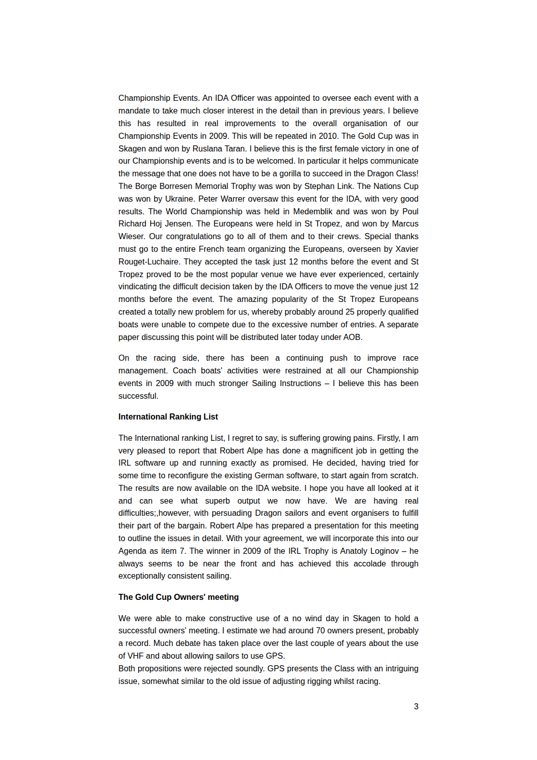Championship Events. An IDA Officer was appointed to oversee each event with a mandate to take much closer interest in the detail than in previous years. I believe this has resulted in real improvements to the overall organisation of our Championship Events in 2009. This will be repeated in 2010. The Gold Cup was in Skagen and won by Ruslana Taran. I believe this is the first female victory in one of our Championship events and is to be welcomed. In particular it helps communicate the message that one does not have to be a gorilla to succeed in the Dragon Class! The Borge Borresen Memorial Trophy was won by Stephan Link. The Nations Cup was won by Ukraine. Peter Warrer oversaw this event for the IDA, with very good results. The World Championship was held in Medemblik and was won by Poul Richard Hoj Jensen. The Europeans were held in St Tropez, and won by Marcus Wieser. Our congratulations go to all of them and to their crews. Special thanks must go to the entire French team organizing the Europeans, overseen by Xavier Rouget-Luchaire. They accepted the task just 12 months before the event and St Tropez proved to be the most popular venue we have ever experienced, certainly vindicating the difficult decision taken by the IDA Officers to move the venue just 12 months before the event. The amazing popularity of the St Tropez Europeans created a totally new problem for us, whereby probably around 25 properly qualified boats were unable to compete due to the excessive number of entries. A separate paper discussing this point will be distributed later today under AOB.
On the racing side, there has been a continuing push to improve race management. Coach boats' activities were restrained at all our Championship events in 2009 with much stronger Sailing Instructions – I believe this has been successful.
International Ranking List
The International ranking List, I regret to say, is suffering growing pains. Firstly, I am very pleased to report that Robert Alpe has done a magnificent job in getting the IRL software up and running exactly as promised. He decided, having tried for some time to reconfigure the existing German software, to start again from scratch. The results are now available on the IDA website. I hope you have all looked at it and can see what superb output we now have. We are having real difficulties;,however, with persuading Dragon sailors and event organisers to fulfill their part of the bargain. Robert Alpe has prepared a presentation for this meeting to outline the issues in detail. With your agreement, we will incorporate this into our Agenda as item 7. The winner in 2009 of the IRL Trophy is Anatoly Loginov – he always seems to be near the front and has achieved this accolade through exceptionally consistent sailing.
The Gold Cup Owners' meeting
We were able to make constructive use of a no wind day in Skagen to hold a successful owners' meeting. I estimate we had around 70 owners present, probably a record. Much debate has taken place over the last couple of years about the use of VHF and about allowing sailors to use GPS.
Both propositions were rejected soundly. GPS presents the Class with an intriguing issue, somewhat similar to the old issue of adjusting rigging whilst racing.
3